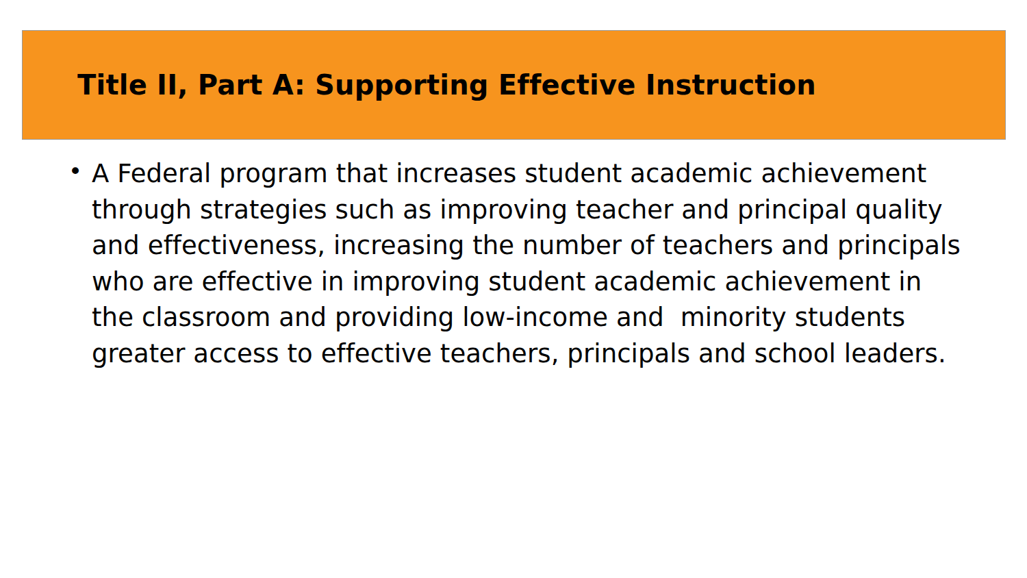Title II, Part A: Supporting Effective Instruction
A Federal program that increases student academic achievement through strategies such as improving teacher and principal quality and effectiveness, increasing the number of teachers and principals who are effective in improving student academic achievement in the classroom and providing low-income and minority students greater access to effective teachers, principals and school leaders.